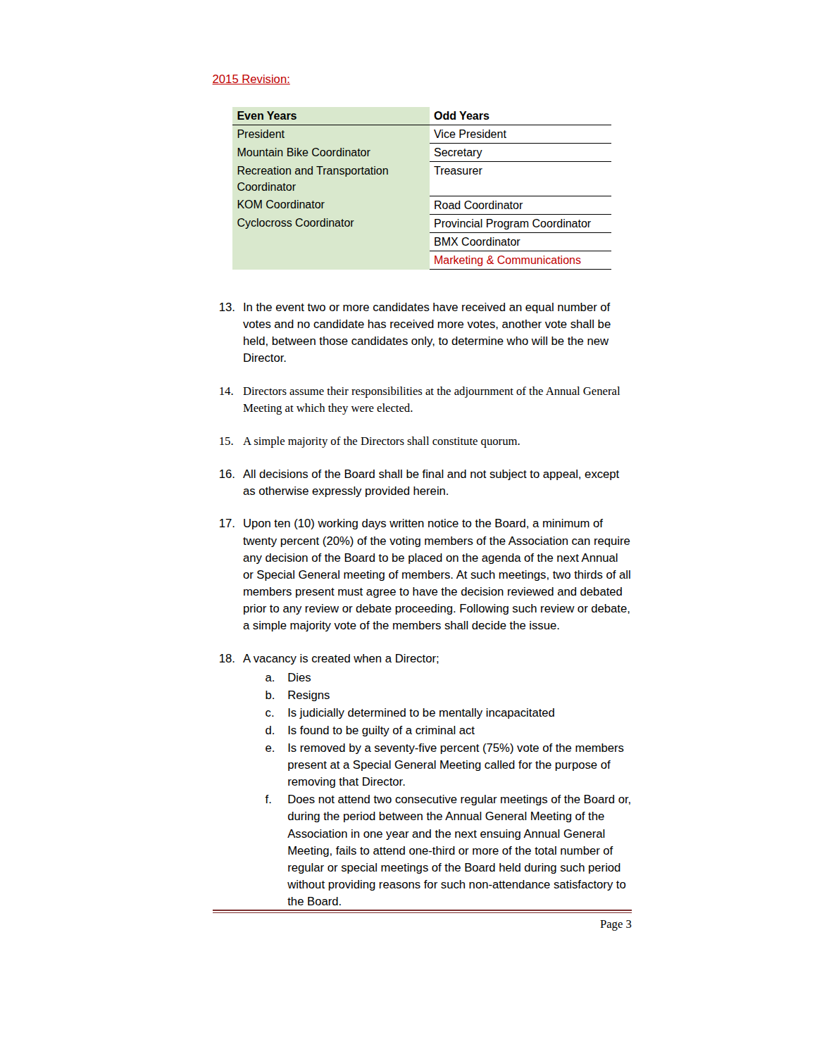2015 Revision:
| Even Years | Odd Years |
| --- | --- |
| President | Vice President |
| Mountain Bike Coordinator | Secretary |
| Recreation and Transportation Coordinator | Treasurer |
| KOM Coordinator | Road Coordinator |
| Cyclocross Coordinator | Provincial Program Coordinator |
| | BMX Coordinator |
| | Marketing & Communications |
In the event two or more candidates have received an equal number of votes and no candidate has received more votes, another vote shall be held, between those candidates only, to determine who will be the new Director.
Directors assume their responsibilities at the adjournment of the Annual General Meeting at which they were elected.
A simple majority of the Directors shall constitute quorum.
All decisions of the Board shall be final and not subject to appeal, except as otherwise expressly provided herein.
Upon ten (10) working days written notice to the Board, a minimum of twenty percent (20%) of the voting members of the Association can require any decision of the Board to be placed on the agenda of the next Annual or Special General meeting of members. At such meetings, two thirds of all members present must agree to have the decision reviewed and debated prior to any review or debate proceeding. Following such review or debate, a simple majority vote of the members shall decide the issue.
A vacancy is created when a Director;
Dies
Resigns
Is judicially determined to be mentally incapacitated
Is found to be guilty of a criminal act
Is removed by a seventy-five percent (75%) vote of the members present at a Special General Meeting called for the purpose of removing that Director.
Does not attend two consecutive regular meetings of the Board or, during the period between the Annual General Meeting of the Association in one year and the next ensuing Annual General Meeting, fails to attend one-third or more of the total number of regular or special meetings of the Board held during such period without providing reasons for such non-attendance satisfactory to the Board.
Page 3